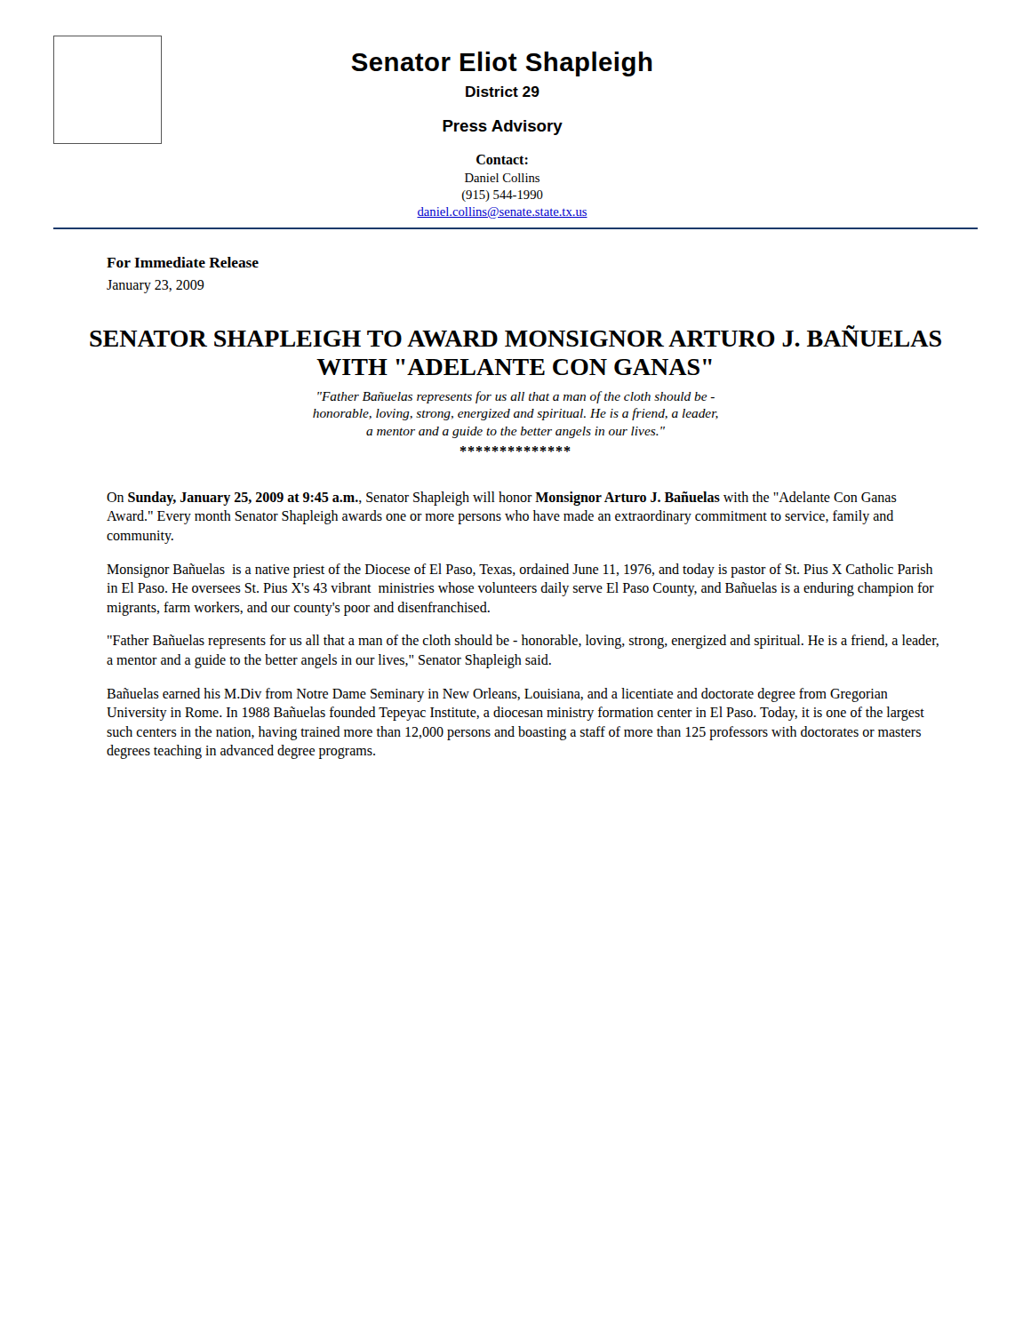Senator Eliot Shapleigh
District 29
Press Advisory
Contact:
Daniel Collins
(915) 544-1990
daniel.collins@senate.state.tx.us
For Immediate Release
January 23, 2009
SENATOR SHAPLEIGH TO AWARD MONSIGNOR ARTURO J. BAÑUELAS WITH "ADELANTE CON GANAS"
"Father Bañuelas represents for us all that a man of the cloth should be -
honorable, loving, strong, energized and spiritual. He is a friend, a leader,
a mentor and a guide to the better angels in our lives."
**************
On Sunday, January 25, 2009 at 9:45 a.m., Senator Shapleigh will honor Monsignor Arturo J. Bañuelas with the "Adelante Con Ganas Award." Every month Senator Shapleigh awards one or more persons who have made an extraordinary commitment to service, family and community.
Monsignor Bañuelas is a native priest of the Diocese of El Paso, Texas, ordained June 11, 1976, and today is pastor of St. Pius X Catholic Parish in El Paso. He oversees St. Pius X's 43 vibrant ministries whose volunteers daily serve El Paso County, and Bañuelas is a enduring champion for migrants, farm workers, and our county's poor and disenfranchised.
"Father Bañuelas represents for us all that a man of the cloth should be - honorable, loving, strong, energized and spiritual. He is a friend, a leader, a mentor and a guide to the better angels in our lives," Senator Shapleigh said.
Bañuelas earned his M.Div from Notre Dame Seminary in New Orleans, Louisiana, and a licentiate and doctorate degree from Gregorian University in Rome. In 1988 Bañuelas founded Tepeyac Institute, a diocesan ministry formation center in El Paso. Today, it is one of the largest such centers in the nation, having trained more than 12,000 persons and boasting a staff of more than 125 professors with doctorates or masters degrees teaching in advanced degree programs.